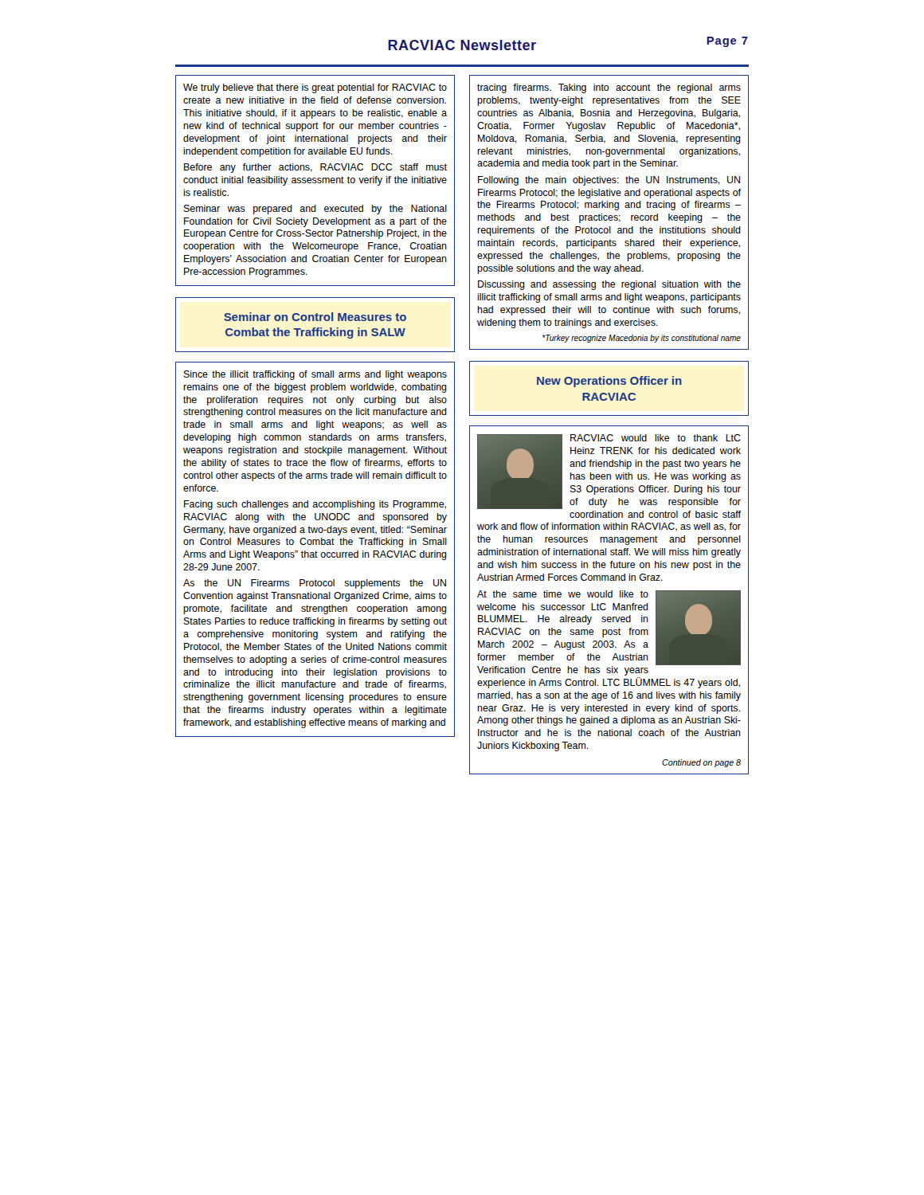RACVIAC Newsletter
Page 7
We truly believe that there is great potential for RACVIAC to create a new initiative in the field of defense conversion. This initiative should, if it appears to be realistic, enable a new kind of technical support for our member countries - development of joint international projects and their independent competition for available EU funds.
Before any further actions, RACVIAC DCC staff must conduct initial feasibility assessment to verify if the initiative is realistic.
Seminar was prepared and executed by the National Foundation for Civil Society Development as a part of the European Centre for Cross-Sector Patnership Project, in the cooperation with the Welcomeurope France, Croatian Employers' Association and Croatian Center for European Pre-accession Programmes.
Seminar on Control Measures to
Combat the Trafficking in SALW
Since the illicit trafficking of small arms and light weapons remains one of the biggest problem worldwide, combating the proliferation requires not only curbing but also strengthening control measures on the licit manufacture and trade in small arms and light weapons; as well as developing high common standards on arms transfers, weapons registration and stockpile management. Without the ability of states to trace the flow of firearms, efforts to control other aspects of the arms trade will remain difficult to enforce.
Facing such challenges and accomplishing its Programme, RACVIAC along with the UNODC and sponsored by Germany, have organized a two-days event, titled: “Seminar on Control Measures to Combat the Trafficking in Small Arms and Light Weapons” that occurred in RACVIAC during 28-29 June 2007.
As the UN Firearms Protocol supplements the UN Convention against Transnational Organized Crime, aims to promote, facilitate and strengthen cooperation among States Parties to reduce trafficking in firearms by setting out a comprehensive monitoring system and ratifying the Protocol, the Member States of the United Nations commit themselves to adopting a series of crime-control measures and to introducing into their legislation provisions to criminalize the illicit manufacture and trade of firearms, strengthening government licensing procedures to ensure that the firearms industry operates within a legitimate framework, and establishing effective means of marking and
tracing firearms. Taking into account the regional arms problems, twenty-eight representatives from the SEE countries as Albania, Bosnia and Herzegovina, Bulgaria, Croatia, Former Yugoslav Republic of Macedonia*, Moldova, Romania, Serbia, and Slovenia, representing relevant ministries, non-governmental organizations, academia and media took part in the Seminar.
Following the main objectives: the UN Instruments, UN Firearms Protocol; the legislative and operational aspects of the Firearms Protocol; marking and tracing of firearms – methods and best practices; record keeping – the requirements of the Protocol and the institutions should maintain records, participants shared their experience, expressed the challenges, the problems, proposing the possible solutions and the way ahead.
Discussing and assessing the regional situation with the illicit trafficking of small arms and light weapons, participants had expressed their will to continue with such forums, widening them to trainings and exercises.
*Turkey recognize Macedonia by its constitutional name
New Operations Officer in
RACVIAC
RACVIAC would like to thank LtC Heinz TRENK for his dedicated work and friendship in the past two years he has been with us. He was working as S3 Operations Officer. During his tour of duty he was responsible for coordination and control of basic staff work and flow of information within RACVIAC, as well as, for the human resources management and personnel administration of international staff. We will miss him greatly and wish him success in the future on his new post in the Austrian Armed Forces Command in Graz.
At the same time we would like to welcome his successor LtC Manfred BLUMMEL. He already served in RACVIAC on the same post from March 2002 – August 2003. As a former member of the Austrian Verification Centre he has six years experience in Arms Control. LTC BLÜMMEL is 47 years old, married, has a son at the age of 16 and lives with his family near Graz. He is very interested in every kind of sports. Among other things he gained a diploma as an Austrian Ski-Instructor and he is the national coach of the Austrian Juniors Kickboxing Team.
Continued on page 8